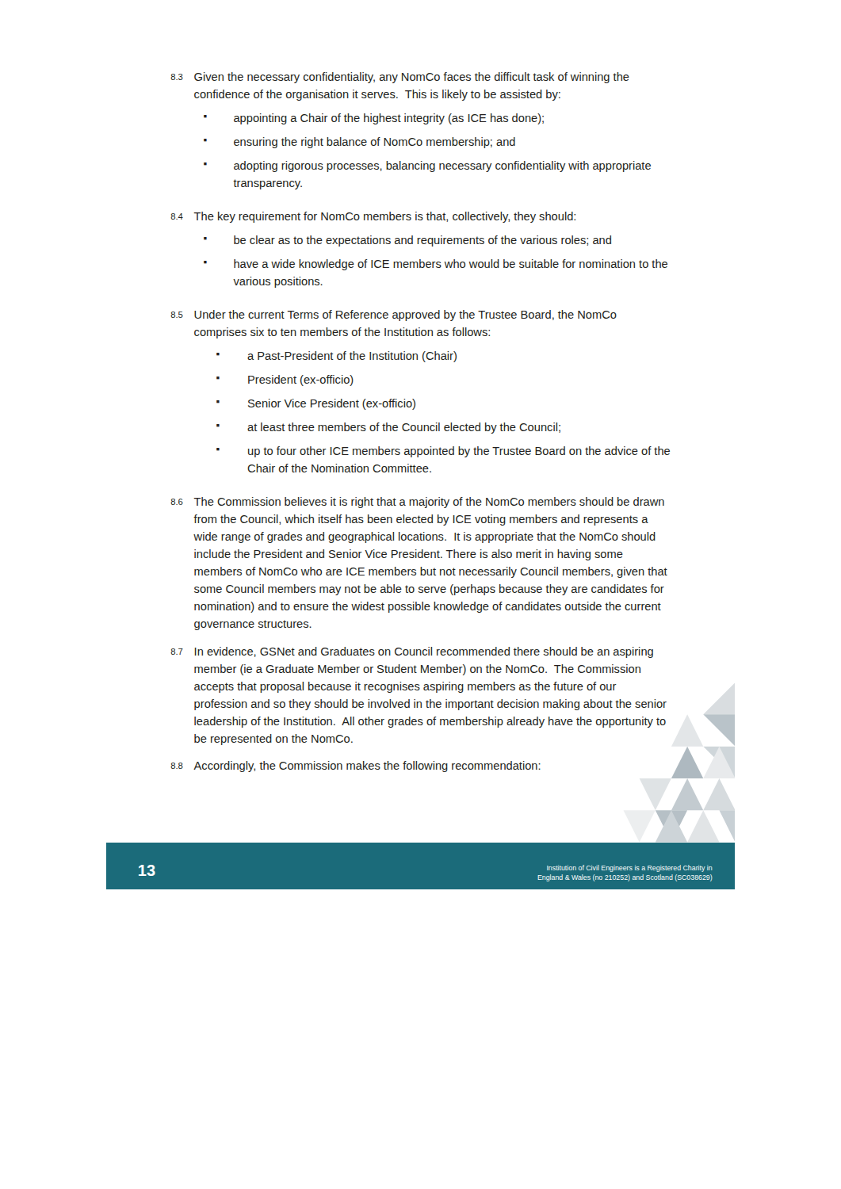8.3
Given the necessary confidentiality, any NomCo faces the difficult task of winning the confidence of the organisation it serves. This is likely to be assisted by:
appointing a Chair of the highest integrity (as ICE has done);
ensuring the right balance of NomCo membership; and
adopting rigorous processes, balancing necessary confidentiality with appropriate transparency.
8.4
The key requirement for NomCo members is that, collectively, they should:
be clear as to the expectations and requirements of the various roles; and
have a wide knowledge of ICE members who would be suitable for nomination to the various positions.
8.5
Under the current Terms of Reference approved by the Trustee Board, the NomCo comprises six to ten members of the Institution as follows:
a Past-President of the Institution (Chair)
President (ex-officio)
Senior Vice President (ex-officio)
at least three members of the Council elected by the Council;
up to four other ICE members appointed by the Trustee Board on the advice of the Chair of the Nomination Committee.
8.6
The Commission believes it is right that a majority of the NomCo members should be drawn from the Council, which itself has been elected by ICE voting members and represents a wide range of grades and geographical locations. It is appropriate that the NomCo should include the President and Senior Vice President. There is also merit in having some members of NomCo who are ICE members but not necessarily Council members, given that some Council members may not be able to serve (perhaps because they are candidates for nomination) and to ensure the widest possible knowledge of candidates outside the current governance structures.
8.7
In evidence, GSNet and Graduates on Council recommended there should be an aspiring member (ie a Graduate Member or Student Member) on the NomCo. The Commission accepts that proposal because it recognises aspiring members as the future of our profession and so they should be involved in the important decision making about the senior leadership of the Institution. All other grades of membership already have the opportunity to be represented on the NomCo.
8.8
Accordingly, the Commission makes the following recommendation:
13
Institution of Civil Engineers is a Registered Charity in
England & Wales (no 210252) and Scotland (SC038629)